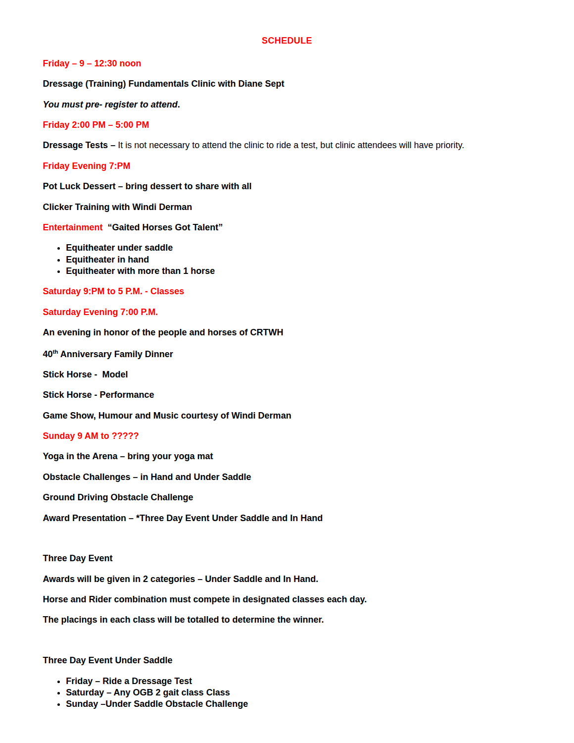SCHEDULE
Friday – 9 – 12:30 noon
Dressage (Training) Fundamentals Clinic with Diane Sept
You must pre- register to attend.
Friday 2:00 PM – 5:00 PM
Dressage Tests – It is not necessary to attend the clinic to ride a test, but clinic attendees will have priority.
Friday Evening 7:PM
Pot Luck Dessert – bring dessert to share with all
Clicker Training with Windi Derman
Entertainment “Gaited Horses Got Talent”
Equitheater under saddle
Equitheater in hand
Equitheater with more than 1 horse
Saturday 9:PM to 5 P.M. - Classes
Saturday Evening 7:00 P.M.
An evening in honor of the people and horses of CRTWH
40th Anniversary Family Dinner
Stick Horse - Model
Stick Horse - Performance
Game Show, Humour and Music courtesy of Windi Derman
Sunday 9 AM to ?????
Yoga in the Arena – bring your yoga mat
Obstacle Challenges – in Hand and Under Saddle
Ground Driving Obstacle Challenge
Award Presentation – *Three Day Event Under Saddle and In Hand
Three Day Event
Awards will be given in 2 categories – Under Saddle and In Hand.
Horse and Rider combination must compete in designated classes each day.
The placings in each class will be totalled to determine the winner.
Three Day Event Under Saddle
Friday – Ride a Dressage Test
Saturday – Any OGB 2 gait class Class
Sunday –Under Saddle Obstacle Challenge